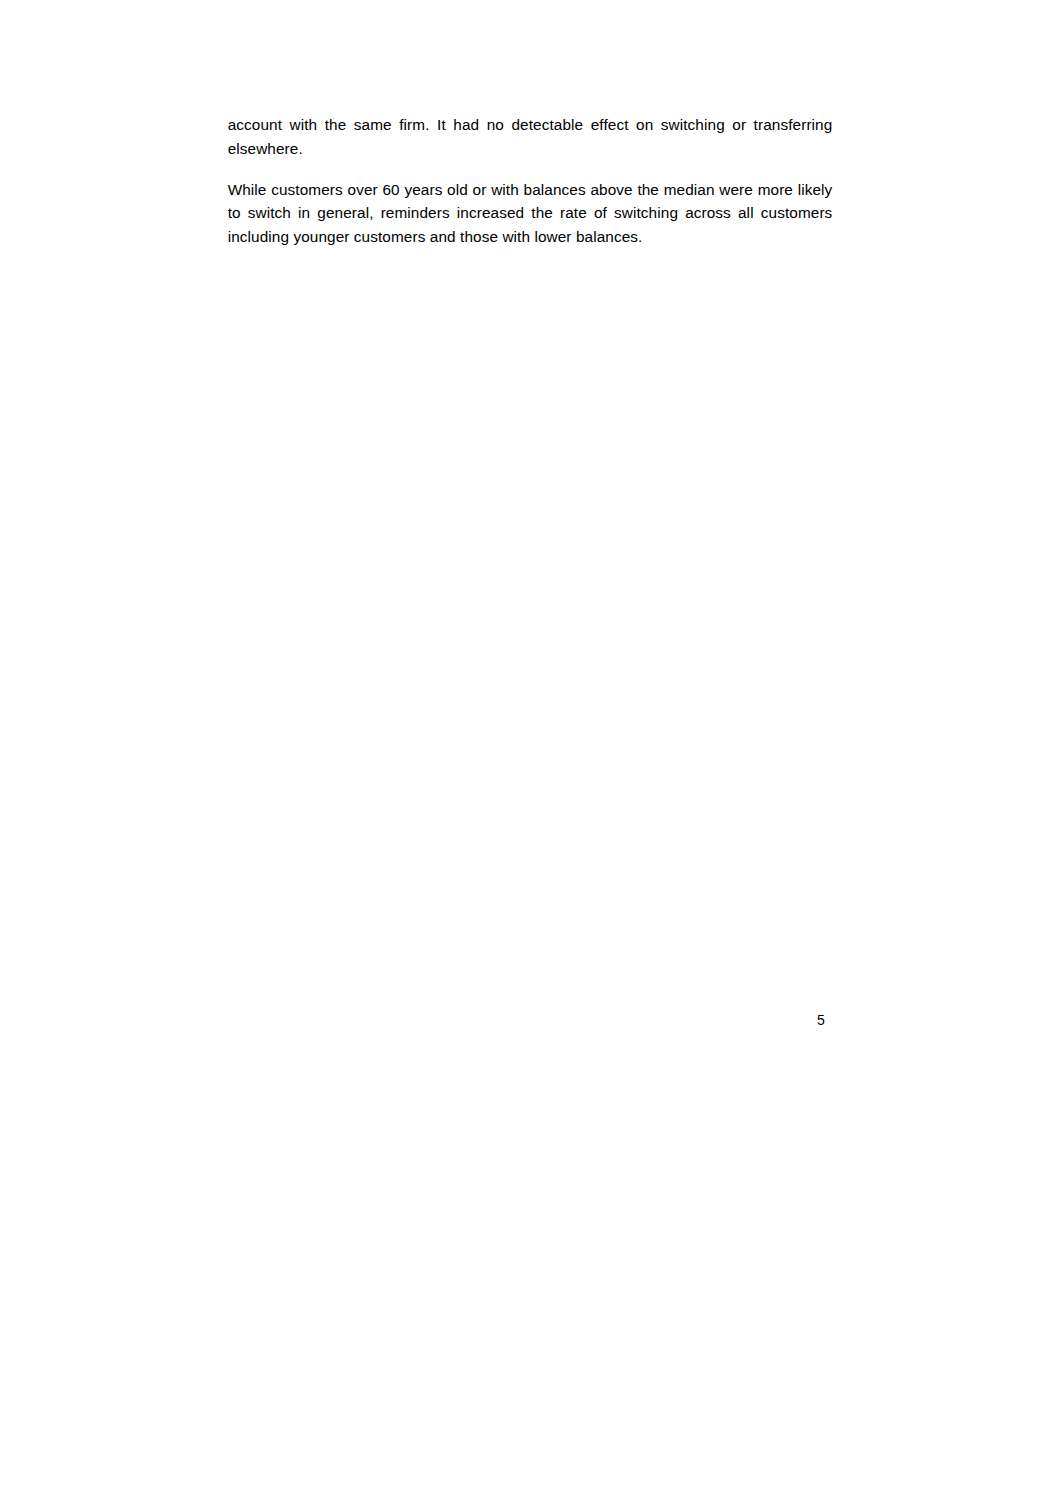account with the same firm. It had no detectable effect on switching or transferring elsewhere.
While customers over 60 years old or with balances above the median were more likely to switch in general, reminders increased the rate of switching across all customers including younger customers and those with lower balances.
5